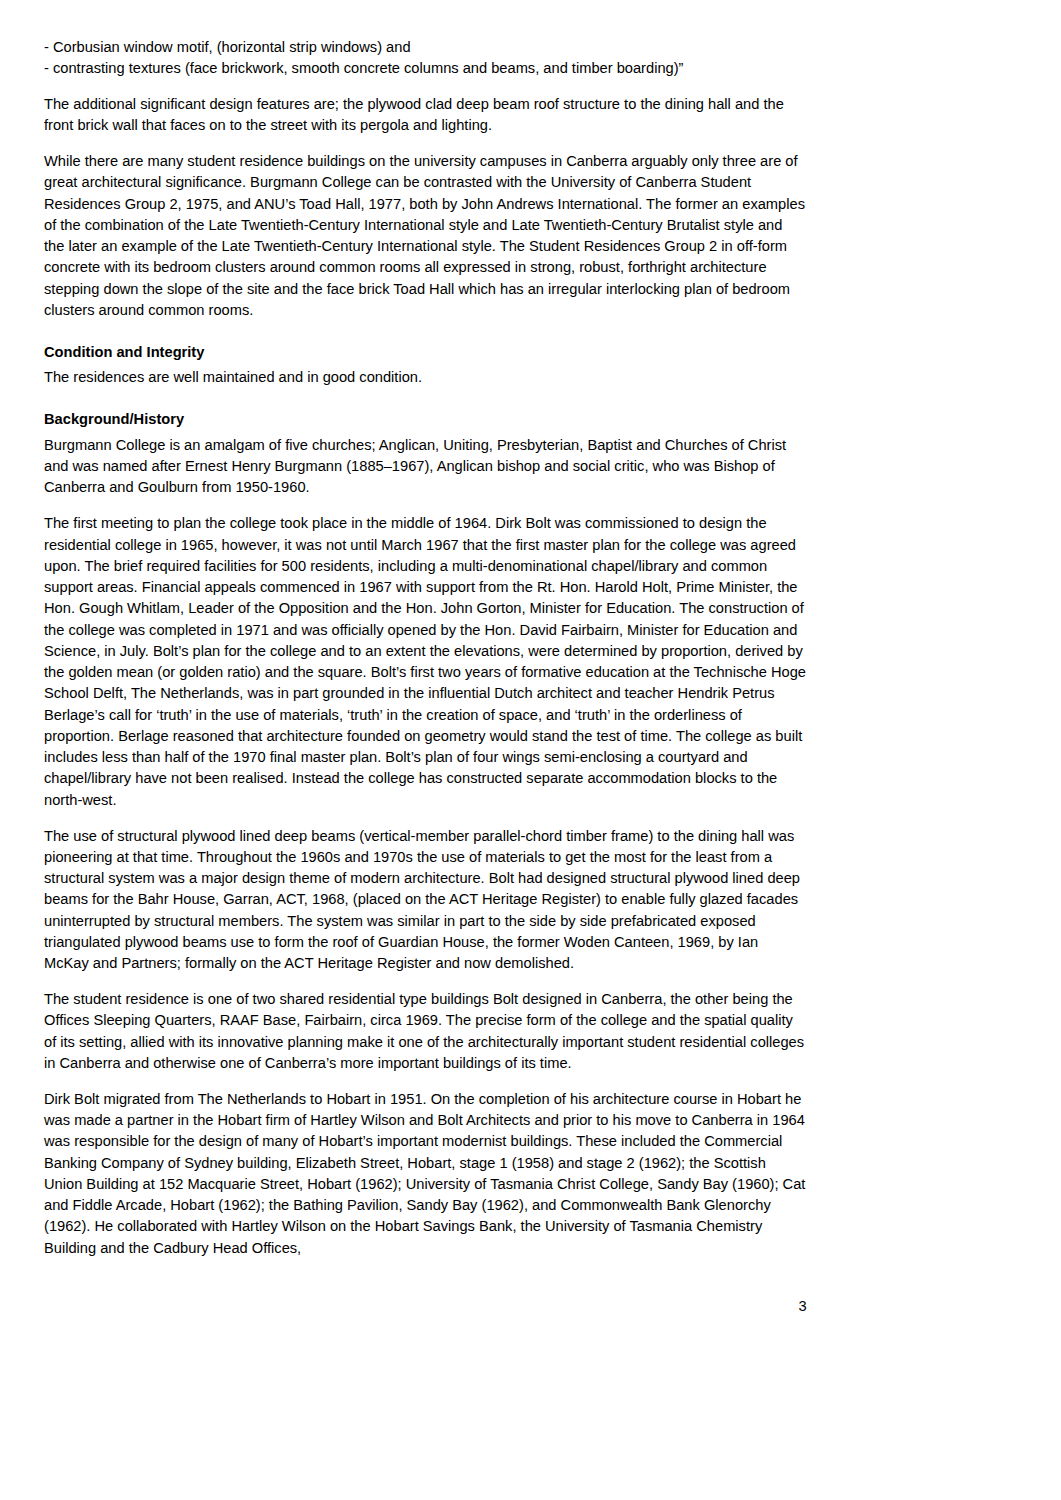- Corbusian window motif, (horizontal strip windows) and
- contrasting textures (face brickwork, smooth concrete columns and beams, and timber boarding)”
The additional significant design features are; the plywood clad deep beam roof structure to the dining hall and the front brick wall that faces on to the street with its pergola and lighting.
While there are many student residence buildings on the university campuses in Canberra arguably only three are of great architectural significance. Burgmann College can be contrasted with the University of Canberra Student Residences Group 2, 1975, and ANU’s Toad Hall, 1977, both by John Andrews International. The former an examples of the combination of the Late Twentieth-Century International style and Late Twentieth-Century Brutalist style and the later an example of the Late Twentieth-Century International style. The Student Residences Group 2 in off-form concrete with its bedroom clusters around common rooms all expressed in strong, robust, forthright architecture stepping down the slope of the site and the face brick Toad Hall which has an irregular interlocking plan of bedroom clusters around common rooms.
Condition and Integrity
The residences are well maintained and in good condition.
Background/History
Burgmann College is an amalgam of five churches; Anglican, Uniting, Presbyterian, Baptist and Churches of Christ and was named after Ernest Henry Burgmann (1885–1967), Anglican bishop and social critic, who was Bishop of Canberra and Goulburn from 1950-1960.
The first meeting to plan the college took place in the middle of 1964. Dirk Bolt was commissioned to design the residential college in 1965, however, it was not until March 1967 that the first master plan for the college was agreed upon. The brief required facilities for 500 residents, including a multi-denominational chapel/library and common support areas. Financial appeals commenced in 1967 with support from the Rt. Hon. Harold Holt, Prime Minister, the Hon. Gough Whitlam, Leader of the Opposition and the Hon. John Gorton, Minister for Education. The construction of the college was completed in 1971 and was officially opened by the Hon. David Fairbairn, Minister for Education and Science, in July. Bolt’s plan for the college and to an extent the elevations, were determined by proportion, derived by the golden mean (or golden ratio) and the square. Bolt’s first two years of formative education at the Technische Hoge School Delft, The Netherlands, was in part grounded in the influential Dutch architect and teacher Hendrik Petrus Berlage’s call for ‘truth’ in the use of materials, ‘truth’ in the creation of space, and ‘truth’ in the orderliness of proportion. Berlage reasoned that architecture founded on geometry would stand the test of time. The college as built includes less than half of the 1970 final master plan. Bolt’s plan of four wings semi-enclosing a courtyard and chapel/library have not been realised. Instead the college has constructed separate accommodation blocks to the north-west.
The use of structural plywood lined deep beams (vertical-member parallel-chord timber frame) to the dining hall was pioneering at that time. Throughout the 1960s and 1970s the use of materials to get the most for the least from a structural system was a major design theme of modern architecture. Bolt had designed structural plywood lined deep beams for the Bahr House, Garran, ACT, 1968, (placed on the ACT Heritage Register) to enable fully glazed facades uninterrupted by structural members. The system was similar in part to the side by side prefabricated exposed triangulated plywood beams use to form the roof of Guardian House, the former Woden Canteen, 1969, by Ian McKay and Partners; formally on the ACT Heritage Register and now demolished.
The student residence is one of two shared residential type buildings Bolt designed in Canberra, the other being the Offices Sleeping Quarters, RAAF Base, Fairbairn, circa 1969. The precise form of the college and the spatial quality of its setting, allied with its innovative planning make it one of the architecturally important student residential colleges in Canberra and otherwise one of Canberra’s more important buildings of its time.
Dirk Bolt migrated from The Netherlands to Hobart in 1951. On the completion of his architecture course in Hobart he was made a partner in the Hobart firm of Hartley Wilson and Bolt Architects and prior to his move to Canberra in 1964 was responsible for the design of many of Hobart’s important modernist buildings. These included the Commercial Banking Company of Sydney building, Elizabeth Street, Hobart, stage 1 (1958) and stage 2 (1962); the Scottish Union Building at 152 Macquarie Street, Hobart (1962); University of Tasmania Christ College, Sandy Bay (1960); Cat and Fiddle Arcade, Hobart (1962); the Bathing Pavilion, Sandy Bay (1962), and Commonwealth Bank Glenorchy (1962). He collaborated with Hartley Wilson on the Hobart Savings Bank, the University of Tasmania Chemistry Building and the Cadbury Head Offices,
3